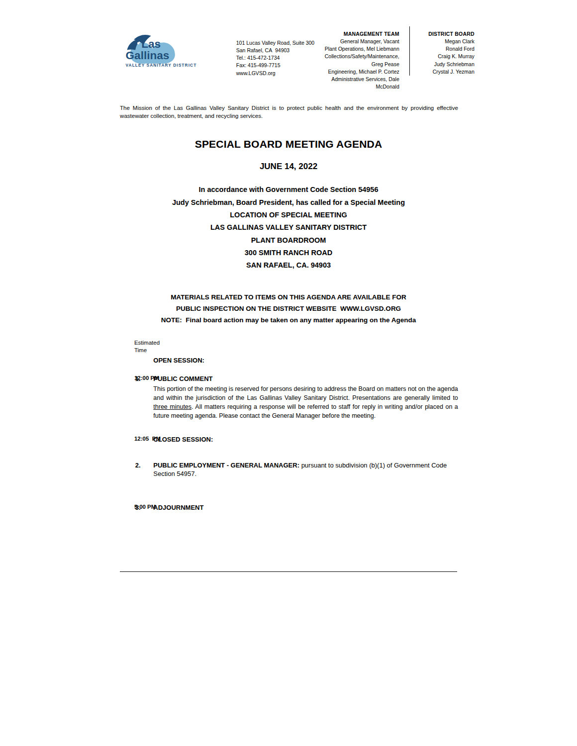Las Gallinas VALLEY SANITARY DISTRICT
101 Lucas Valley Road, Suite 300
San Rafael, CA 94903
Tel.: 415-472-1734
Fax: 415-499-7715
www.LGVSD.org
MANAGEMENT TEAM
General Manager, Vacant
Plant Operations, Mel Liebmann
Collections/Safety/Maintenance, Greg Pease
Engineering, Michael P. Cortez
Administrative Services, Dale McDonald
DISTRICT BOARD
Megan Clark
Ronald Ford
Craig K. Murray
Judy Schriebman
Crystal J. Yezman
The Mission of the Las Gallinas Valley Sanitary District is to protect public health and the environment by providing effective wastewater collection, treatment, and recycling services.
SPECIAL BOARD MEETING AGENDA
JUNE 14, 2022
In accordance with Government Code Section 54956
Judy Schriebman, Board President, has called for a Special Meeting
LOCATION OF SPECIAL MEETING
LAS GALLINAS VALLEY SANITARY DISTRICT
PLANT BOARDROOM
300 SMITH RANCH ROAD
SAN RAFAEL, CA. 94903
MATERIALS RELATED TO ITEMS ON THIS AGENDA ARE AVAILABLE FOR
PUBLIC INSPECTION ON THE DISTRICT WEBSITE WWW.LGVSD.ORG
NOTE: Final board action may be taken on any matter appearing on the Agenda
Estimated
Time
OPEN SESSION:
12:00 PM
1. PUBLIC COMMENT
This portion of the meeting is reserved for persons desiring to address the Board on matters not on the agenda and within the jurisdiction of the Las Gallinas Valley Sanitary District. Presentations are generally limited to three minutes. All matters requiring a response will be referred to staff for reply in writing and/or placed on a future meeting agenda. Please contact the General Manager before the meeting.
12:05 PM
CLOSED SESSION:
2. PUBLIC EMPLOYMENT - GENERAL MANAGER: pursuant to subdivision (b)(1) of Government Code Section 54957.
5:00 PM
3. ADJOURNMENT